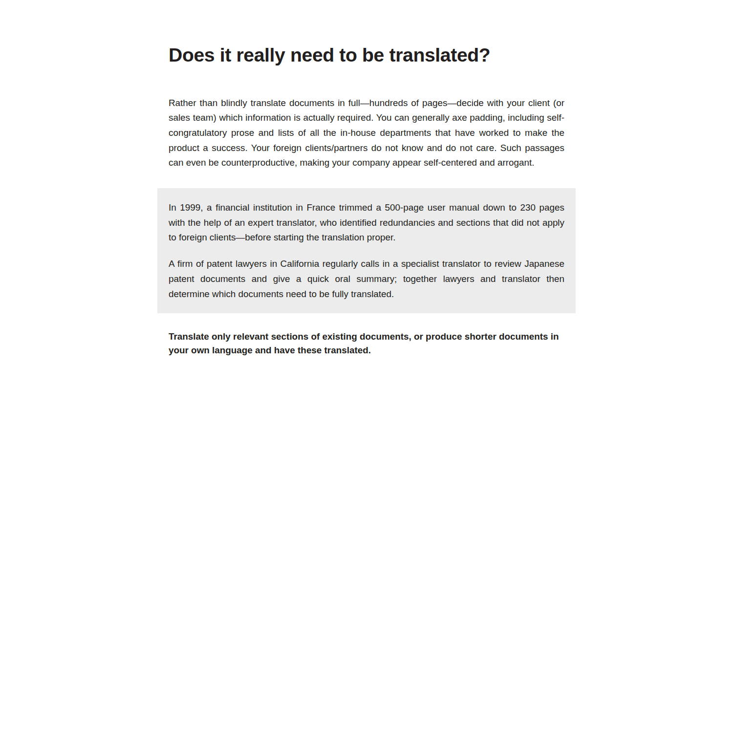Does it really need to be translated?
Rather than blindly translate documents in full—hundreds of pages—decide with your client (or sales team) which information is actually required. You can generally axe padding, including self-congratulatory prose and lists of all the in-house departments that have worked to make the product a success. Your foreign clients/partners do not know and do not care. Such passages can even be counterproductive, making your company appear self-centered and arrogant.
In 1999, a financial institution in France trimmed a 500-page user manual down to 230 pages with the help of an expert translator, who identified redundancies and sections that did not apply to foreign clients—before starting the translation proper.
A firm of patent lawyers in California regularly calls in a specialist translator to review Japanese patent documents and give a quick oral summary; together lawyers and translator then determine which documents need to be fully translated.
Translate only relevant sections of existing documents, or produce shorter documents in your own language and have these translated.